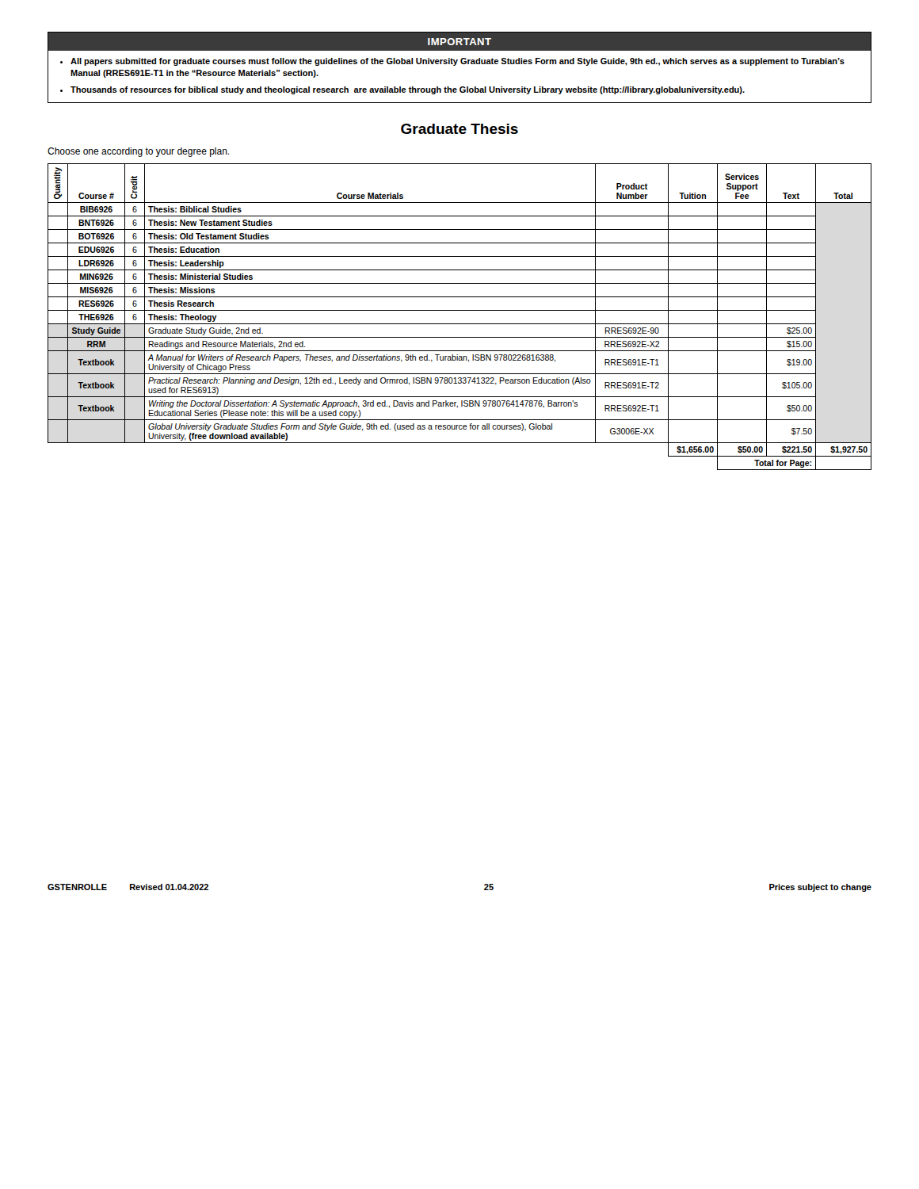IMPORTANT
All papers submitted for graduate courses must follow the guidelines of the Global University Graduate Studies Form and Style Guide, 9th ed., which serves as a supplement to Turabian’s Manual (RRES691E-T1 in the “Resource Materials” section).
Thousands of resources for biblical study and theological research are available through the Global University Library website (http://library.globaluniversity.edu).
Graduate Thesis
Choose one according to your degree plan.
| Quantity | Course # | Credit | Course Materials | Product Number | Tuition | Services Support Fee | Text | Total |
| --- | --- | --- | --- | --- | --- | --- | --- | --- |
| | BIB6926 | 6 | Thesis: Biblical Studies | | | | | |
| | BNT6926 | 6 | Thesis: New Testament Studies | | | | |
| | BOT6926 | 6 | Thesis: Old Testament Studies | | | | |
| | EDU6926 | 6 | Thesis: Education | | | | |
| | LDR6926 | 6 | Thesis: Leadership | | | | |
| | MIN6926 | 6 | Thesis: Ministerial Studies | | | | |
| | MIS6926 | 6 | Thesis: Missions | | | | |
| | RES6926 | 6 | Thesis Research | | | | |
| | THE6926 | 6 | Thesis: Theology | | | | |
| | Study Guide | | Graduate Study Guide, 2nd ed. | RRES692E-90 | | | $25.00 |
| | RRM | | Readings and Resource Materials, 2nd ed. | RRES692E-X2 | | | $15.00 |
| | Textbook | | A Manual for Writers of Research Papers, Theses, and Dissertations , 9th ed., Turabian, ISBN 9780226816388, University of Chicago Press | RRES691E-T1 | | | $19.00 |
| | Textbook | | Practical Research: Planning and Design , 12th ed., Leedy and Ormrod, ISBN 9780133741322, Pearson Education (Also used for RES6913) | RRES691E-T2 | | | $105.00 |
| | Textbook | | Writing the Doctoral Dissertation: A Systematic Approach , 3rd ed., Davis and Parker, ISBN 9780764147876, Barron's Educational Series (Please note: this will be a used copy.) | RRES692E-T1 | | | $50.00 |
| | | | Global University Graduate Studies Form and Style Guide , 9th ed. (used as a resource for all courses), Global University, (free download available) | G3006E-XX | | | $7.50 |
| | $1,656.00 | $50.00 | $221.50 | $1,927.50 |
| | Total for Page: | |
GSTENROLLERevised 01.04.2022
25
Prices subject to change